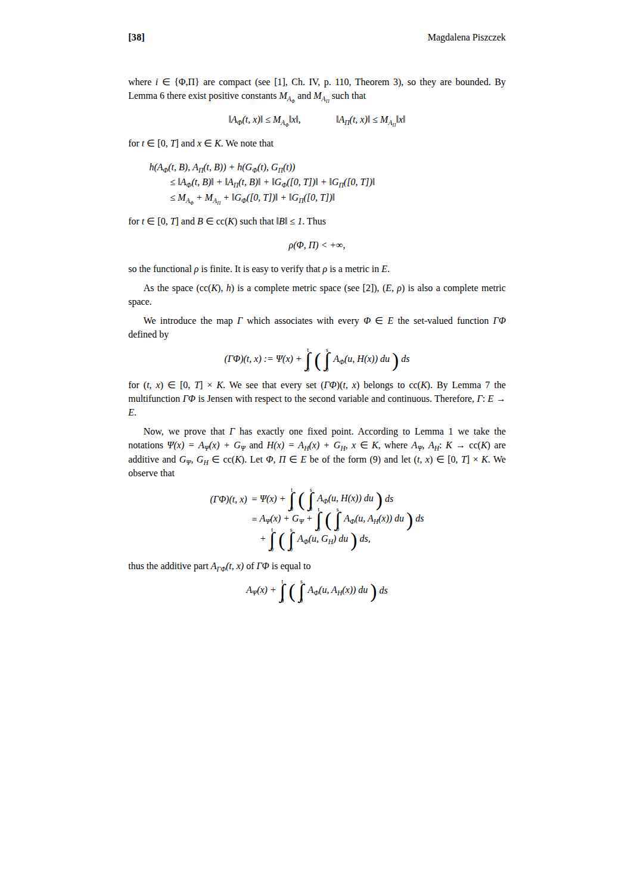[38] Magdalena Piszczek
where i ∈ {Φ,Π} are compact (see [1], Ch. IV, p. 110, Theorem 3), so they are bounded. By Lemma 6 there exist positive constants MAΦ and MAΠ such that
‖AΦ(t, x)‖ ≤ MAΦ‖x‖, ‖AΠ(t, x)‖ ≤ MAΠ‖x‖
for t ∈ [0, T] and x ∈ K. We note that
h(AΦ(t, B), AΠ(t, B)) + h(GΦ(t), GΠ(t)) ≤ ‖AΦ(t, B)‖ + ‖AΠ(t, B)‖ + ‖GΦ([0, T])‖ + ‖GΠ([0, T])‖ ≤ MAΦ + MAΠ + ‖GΦ([0, T])‖ + ‖GΠ([0, T])‖
for t ∈ [0, T] and B ∈ cc(K) such that ‖B‖ ≤ 1. Thus
ρ(Φ, Π) < +∞,
so the functional ρ is finite. It is easy to verify that ρ is a metric in E.
As the space (cc(K), h) is a complete metric space (see [2]), (E, ρ) is also a complete metric space.
We introduce the map Γ which associates with every Φ ∈ E the set-valued function ΓΦ defined by
(ΓΦ)(t, x) := Ψ(x) + ∫t 0 ( ∫s 0 AΦ(u, H(x)) du ) ds
for (t, x) ∈ [0, T] × K. We see that every set (ΓΦ)(t, x) belongs to cc(K). By Lemma 7 the multifunction ΓΦ is Jensen with respect to the second variable and continuous. Therefore, Γ: E → E.
Now, we prove that Γ has exactly one fixed point. According to Lemma 1 we take the notations Ψ(x) = AΨ(x) + GΨ and H(x) = AH(x) + GH, x ∈ K, where AΨ, AH: K → cc(K) are additive and GΨ, GH ∈ cc(K). Let Φ, Π ∈ E be of the form (9) and let (t, x) ∈ [0, T] × K. We observe that
(ΓΦ)(t, x)
=
Ψ(x) + ∫t 0 ( ∫s 0 AΦ(u, H(x)) du ) ds
=
AΨ(x) + GΨ + ∫t 0 ( ∫s 0 AΦ(u, AH(x)) du ) ds
+ ∫t 0 ( ∫s 0 AΦ(u, GH) du ) ds,
thus the additive part AΓΦ(t, x) of ΓΦ is equal to
AΨ(x) + ∫t 0 ( ∫s 0 AΦ(u, AH(x)) du ) ds